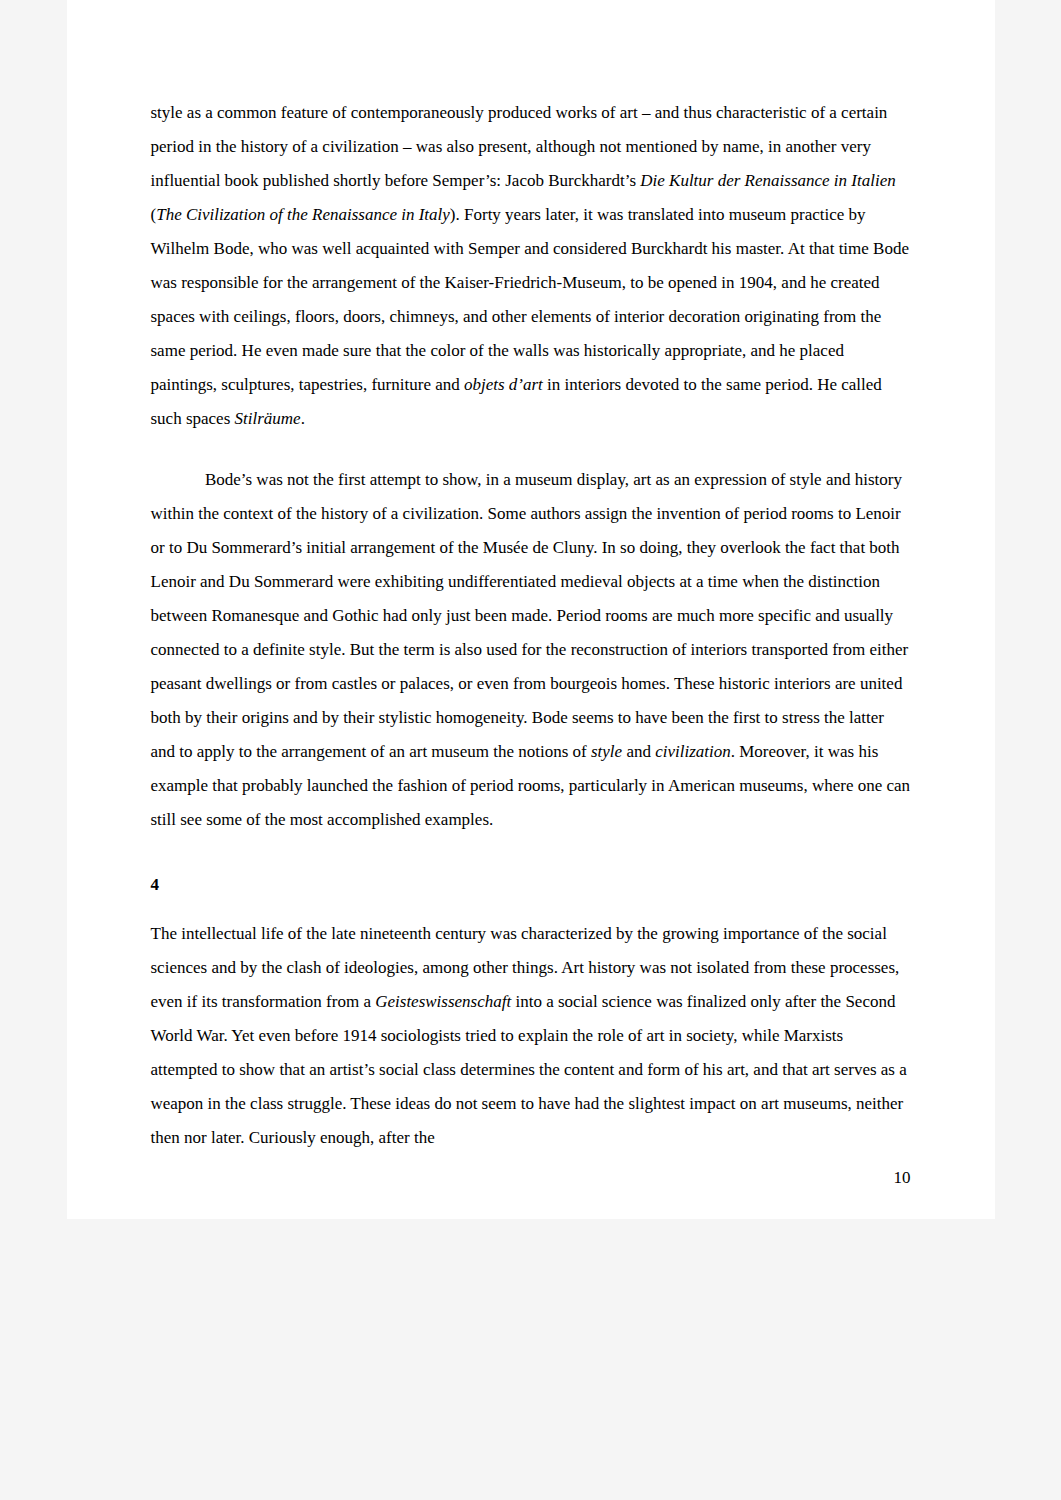style as a common feature of contemporaneously produced works of art – and thus characteristic of a certain period in the history of a civilization – was also present, although not mentioned by name, in another very influential book published shortly before Semper’s: Jacob Burckhardt’s Die Kultur der Renaissance in Italien (The Civilization of the Renaissance in Italy). Forty years later, it was translated into museum practice by Wilhelm Bode, who was well acquainted with Semper and considered Burckhardt his master. At that time Bode was responsible for the arrangement of the Kaiser-Friedrich-Museum, to be opened in 1904, and he created spaces with ceilings, floors, doors, chimneys, and other elements of interior decoration originating from the same period. He even made sure that the color of the walls was historically appropriate, and he placed paintings, sculptures, tapestries, furniture and objets d’art in interiors devoted to the same period. He called such spaces Stilräume.
Bode’s was not the first attempt to show, in a museum display, art as an expression of style and history within the context of the history of a civilization. Some authors assign the invention of period rooms to Lenoir or to Du Sommerard’s initial arrangement of the Musée de Cluny. In so doing, they overlook the fact that both Lenoir and Du Sommerard were exhibiting undifferentiated medieval objects at a time when the distinction between Romanesque and Gothic had only just been made. Period rooms are much more specific and usually connected to a definite style. But the term is also used for the reconstruction of interiors transported from either peasant dwellings or from castles or palaces, or even from bourgeois homes. These historic interiors are united both by their origins and by their stylistic homogeneity. Bode seems to have been the first to stress the latter and to apply to the arrangement of an art museum the notions of style and civilization. Moreover, it was his example that probably launched the fashion of period rooms, particularly in American museums, where one can still see some of the most accomplished examples.
4
The intellectual life of the late nineteenth century was characterized by the growing importance of the social sciences and by the clash of ideologies, among other things. Art history was not isolated from these processes, even if its transformation from a Geisteswissenschaft into a social science was finalized only after the Second World War. Yet even before 1914 sociologists tried to explain the role of art in society, while Marxists attempted to show that an artist’s social class determines the content and form of his art, and that art serves as a weapon in the class struggle. These ideas do not seem to have had the slightest impact on art museums, neither then nor later. Curiously enough, after the
10